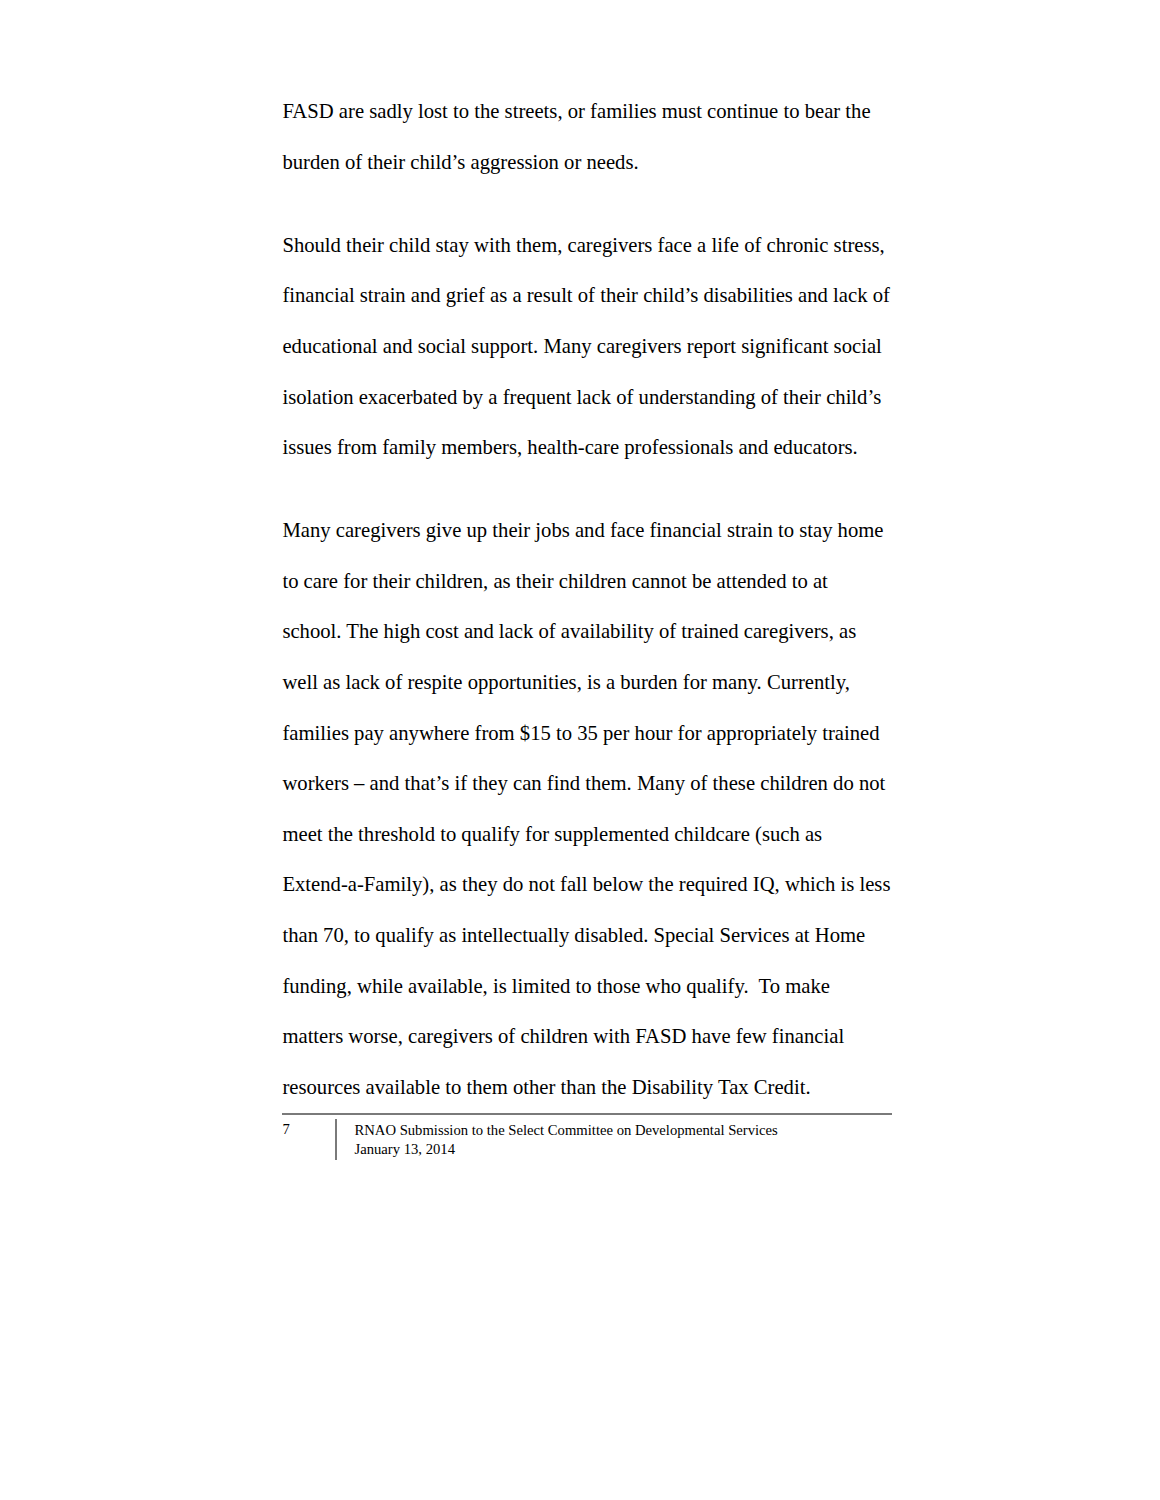FASD are sadly lost to the streets, or families must continue to bear the burden of their child’s aggression or needs.
Should their child stay with them, caregivers face a life of chronic stress, financial strain and grief as a result of their child’s disabilities and lack of educational and social support. Many caregivers report significant social isolation exacerbated by a frequent lack of understanding of their child’s issues from family members, health-care professionals and educators.
Many caregivers give up their jobs and face financial strain to stay home to care for their children, as their children cannot be attended to at school. The high cost and lack of availability of trained caregivers, as well as lack of respite opportunities, is a burden for many. Currently, families pay anywhere from $15 to 35 per hour for appropriately trained workers – and that’s if they can find them. Many of these children do not meet the threshold to qualify for supplemented childcare (such as Extend-a-Family), as they do not fall below the required IQ, which is less than 70, to qualify as intellectually disabled. Special Services at Home funding, while available, is limited to those who qualify. To make matters worse, caregivers of children with FASD have few financial resources available to them other than the Disability Tax Credit.
7
RNAO Submission to the Select Committee on Developmental Services
January 13, 2014